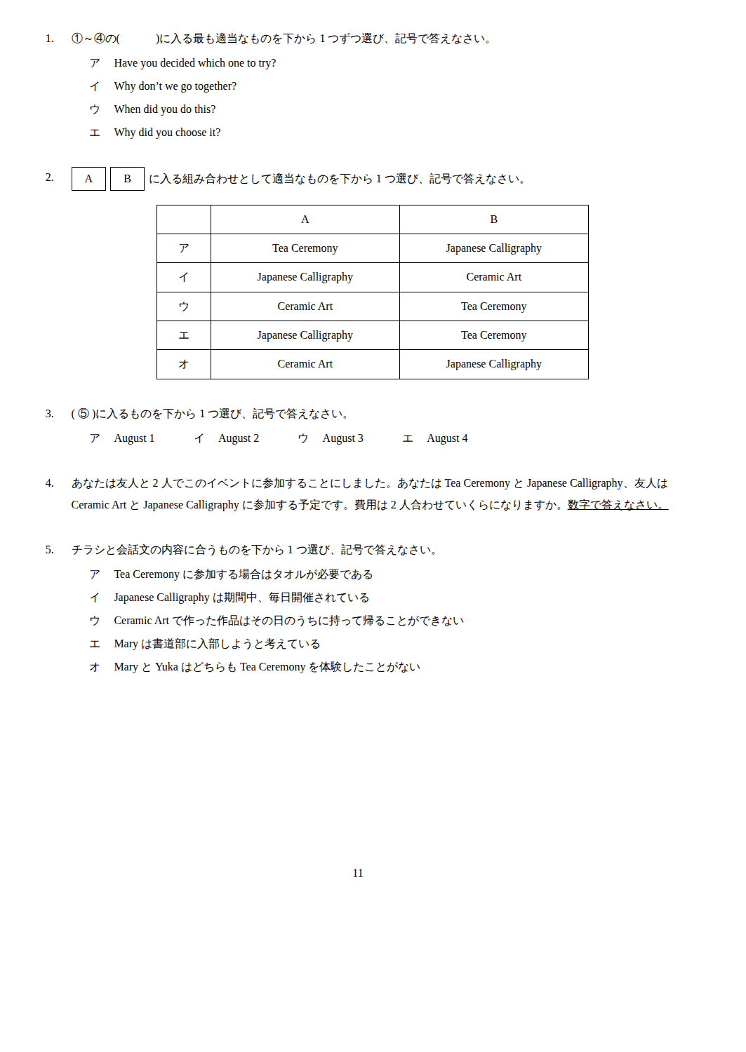①～④の( )に入る最も適当なものを下から 1 つずつ選び、記号で答えなさい。
アHave you decided which one to try?
イWhy don’t we go together?
ウWhen did you do this?
エWhy did you choose it?
ABに入る組み合わせとして適当なものを下から 1 つ選び、記号で答えなさい。
| | A | B |
| ア | Tea Ceremony | Japanese Calligraphy |
| イ | Japanese Calligraphy | Ceramic Art |
| ウ | Ceramic Art | Tea Ceremony |
| エ | Japanese Calligraphy | Tea Ceremony |
| オ | Ceramic Art | Japanese Calligraphy |
( ⑤ )に入るものを下から 1 つ選び、記号で答えなさい。
アAugust 1 イAugust 2 ウAugust 3 エAugust 4
あなたは友人と 2 人でこのイベントに参加することにしました。あなたは Tea Ceremony と Japanese Calligraphy、友人は Ceramic Art と Japanese Calligraphy に参加する予定です。費用は 2 人合わせていくらになりますか。数字で答えなさい。
チラシと会話文の内容に合うものを下から 1 つ選び、記号で答えなさい。
アTea Ceremony に参加する場合はタオルが必要である
イJapanese Calligraphy は期間中、毎日開催されている
ウCeramic Art で作った作品はその日のうちに持って帰ることができない
エMary は書道部に入部しようと考えている
オMary と Yuka はどちらも Tea Ceremony を体験したことがない
11